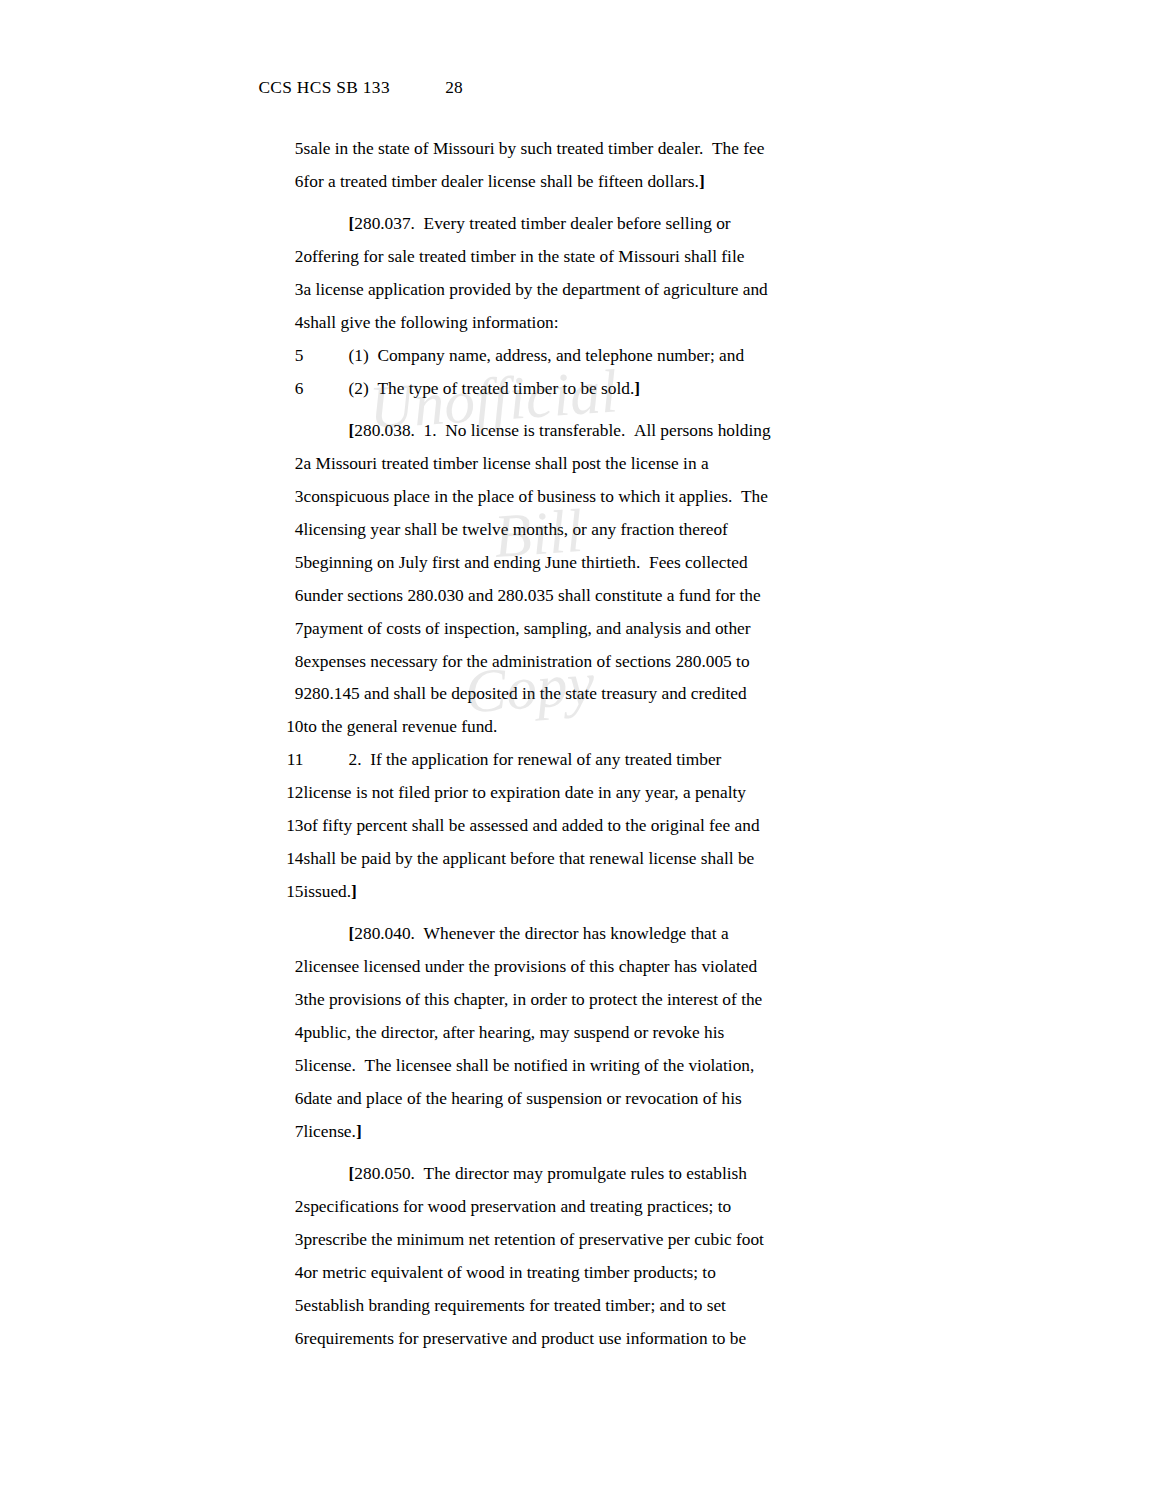Unofficial
Bill
Copy
CCS HCS SB 133 28
| 5 | sale in the state of Missouri by such treated timber dealer. The fee |
| 6 | for a treated timber dealer license shall be fifteen dollars. ] |
| | [ 280.037. Every treated timber dealer before selling or |
| 2 | offering for sale treated timber in the state of Missouri shall file |
| 3 | a license application provided by the department of agriculture and |
| 4 | shall give the following information: |
| 5 | (1) Company name, address, and telephone number; and |
| 6 | (2) The type of treated timber to be sold. ] |
| | [ 280.038. 1. No license is transferable. All persons holding |
| 2 | a Missouri treated timber license shall post the license in a |
| 3 | conspicuous place in the place of business to which it applies. The |
| 4 | licensing year shall be twelve months, or any fraction thereof |
| 5 | beginning on July first and ending June thirtieth. Fees collected |
| 6 | under sections 280.030 and 280.035 shall constitute a fund for the |
| 7 | payment of costs of inspection, sampling, and analysis and other |
| 8 | expenses necessary for the administration of sections 280.005 to |
| 9 | 280.145 and shall be deposited in the state treasury and credited |
| 10 | to the general revenue fund. |
| 11 | 2. If the application for renewal of any treated timber |
| 12 | license is not filed prior to expiration date in any year, a penalty |
| 13 | of fifty percent shall be assessed and added to the original fee and |
| 14 | shall be paid by the applicant before that renewal license shall be |
| 15 | issued. ] |
| | [ 280.040. Whenever the director has knowledge that a |
| 2 | licensee licensed under the provisions of this chapter has violated |
| 3 | the provisions of this chapter, in order to protect the interest of the |
| 4 | public, the director, after hearing, may suspend or revoke his |
| 5 | license. The licensee shall be notified in writing of the violation, |
| 6 | date and place of the hearing of suspension or revocation of his |
| 7 | license. ] |
| | [ 280.050. The director may promulgate rules to establish |
| 2 | specifications for wood preservation and treating practices; to |
| 3 | prescribe the minimum net retention of preservative per cubic foot |
| 4 | or metric equivalent of wood in treating timber products; to |
| 5 | establish branding requirements for treated timber; and to set |
| 6 | requirements for preservative and product use information to be |